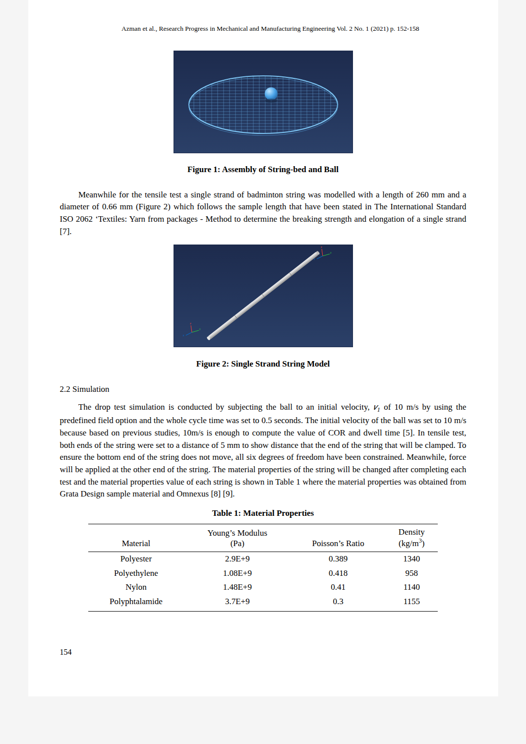Azman et al., Research Progress in Mechanical and Manufacturing Engineering Vol. 2 No. 1 (2021) p. 152-158
Figure 1: Assembly of String-bed and Ball
Meanwhile for the tensile test a single strand of badminton string was modelled with a length of 260 mm and a diameter of 0.66 mm (Figure 2) which follows the sample length that have been stated in The International Standard ISO 2062 ‘Textiles: Yarn from packages - Method to determine the breaking strength and elongation of a single strand [7].
y z x y z x
Figure 2: Single Strand String Model
2.2 Simulation
The drop test simulation is conducted by subjecting the ball to an initial velocity, 𝜈1 of 10 m/s by using the predefined field option and the whole cycle time was set to 0.5 seconds. The initial velocity of the ball was set to 10 m/s because based on previous studies, 10m/s is enough to compute the value of COR and dwell time [5]. In tensile test, both ends of the string were set to a distance of 5 mm to show distance that the end of the string that will be clamped. To ensure the bottom end of the string does not move, all six degrees of freedom have been constrained. Meanwhile, force will be applied at the other end of the string. The material properties of the string will be changed after completing each test and the material properties value of each string is shown in Table 1 where the material properties was obtained from Grata Design sample material and Omnexus [8] [9].
Table 1: Material Properties
| Material | Young’s Modulus (Pa) | Poisson’s Ratio | Density (kg/m 3 ) |
| --- | --- | --- | --- |
| Polyester | 2.9E+9 | 0.389 | 1340 |
| Polyethylene | 1.08E+9 | 0.418 | 958 |
| Nylon | 1.48E+9 | 0.41 | 1140 |
| Polyphtalamide | 3.7E+9 | 0.3 | 1155 |
154